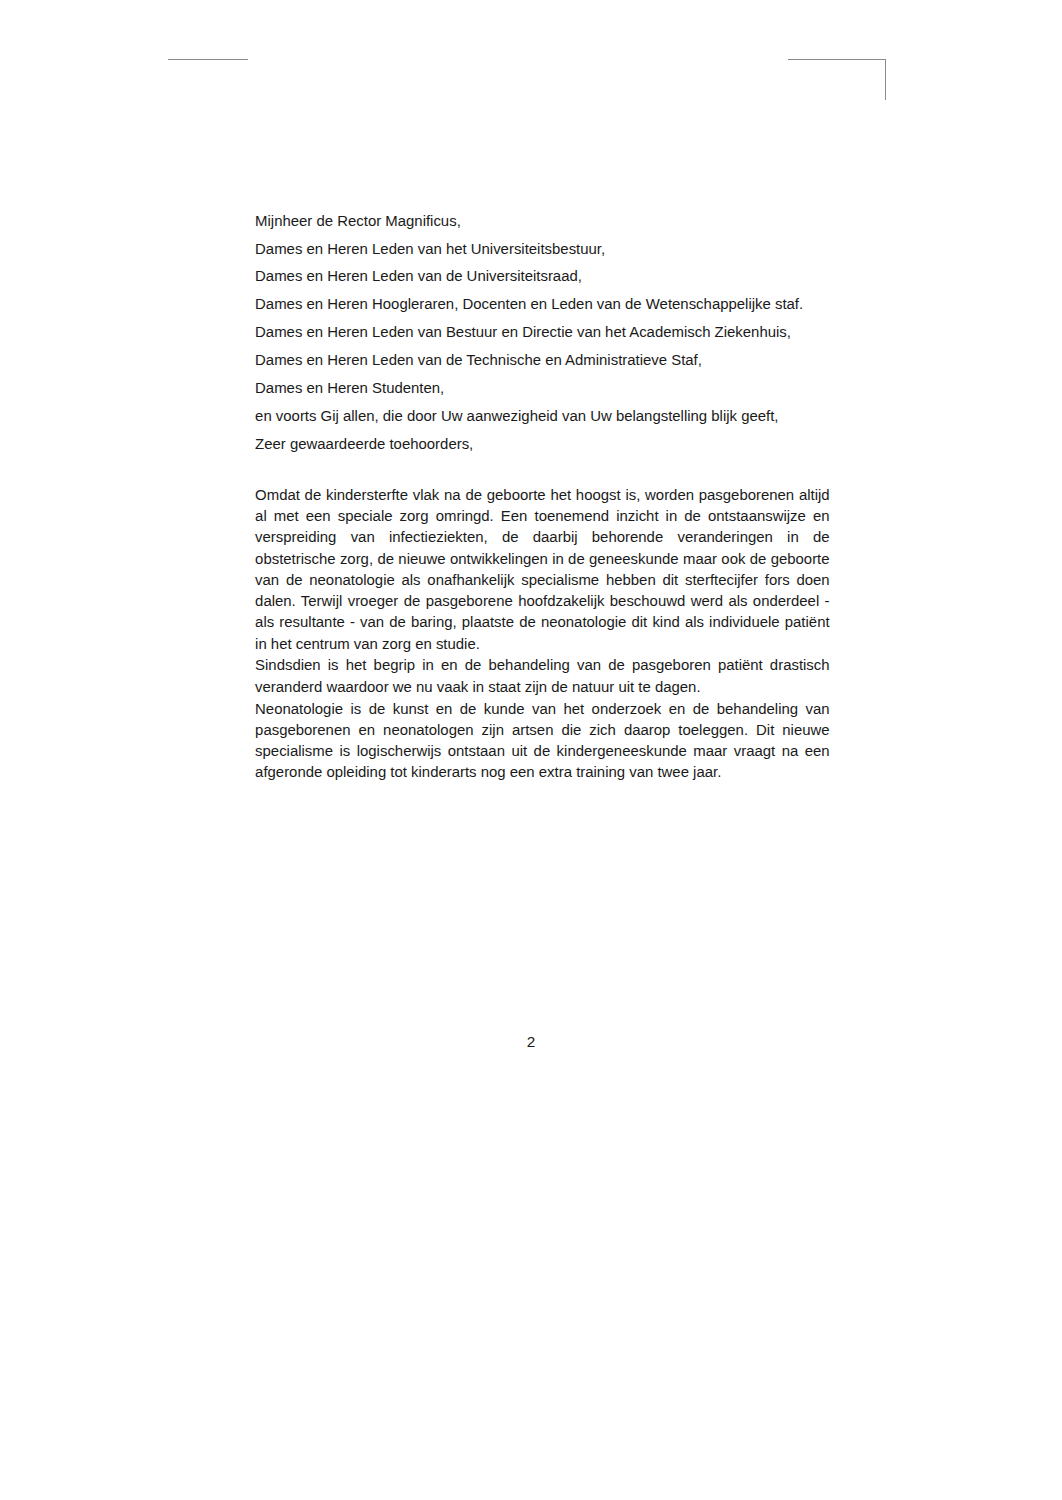Mijnheer de Rector Magnificus,
Dames en Heren Leden van het Universiteitsbestuur,
Dames en Heren Leden van de Universiteitsraad,
Dames en Heren Hoogleraren, Docenten en Leden van de Wetenschappelijke staf.
Dames en Heren Leden van Bestuur en Directie van het Academisch Ziekenhuis,
Dames en Heren Leden van de Technische en Administratieve Staf,
Dames en Heren Studenten,
en voorts Gij allen, die door Uw aanwezigheid van Uw belangstelling blijk geeft,
Zeer gewaardeerde toehoorders,
Omdat de kindersterfte vlak na de geboorte het hoogst is, worden pasgeborenen altijd al met een speciale zorg omringd. Een toenemend inzicht in de ontstaanswijze en verspreiding van infectieziekten, de daarbij behorende veranderingen in de obstetrische zorg, de nieuwe ontwikkelingen in de geneeskunde maar ook de geboorte van de neonatologie als onafhankelijk specialisme hebben dit sterftecijfer fors doen dalen. Terwijl vroeger de pasgeborene hoofdzakelijk beschouwd werd als onderdeel - als resultante - van de baring, plaatste de neonatologie dit kind als individuele patiënt in het centrum van zorg en studie.
Sindsdien is het begrip in en de behandeling van de pasgeboren patiënt drastisch veranderd waardoor we nu vaak in staat zijn de natuur uit te dagen.
Neonatologie is de kunst en de kunde van het onderzoek en de behandeling van pasgeborenen en neonatologen zijn artsen die zich daarop toeleggen. Dit nieuwe specialisme is logischerwijs ontstaan uit de kindergeneeskunde maar vraagt na een afgeronde opleiding tot kinderarts nog een extra training van twee jaar.
2